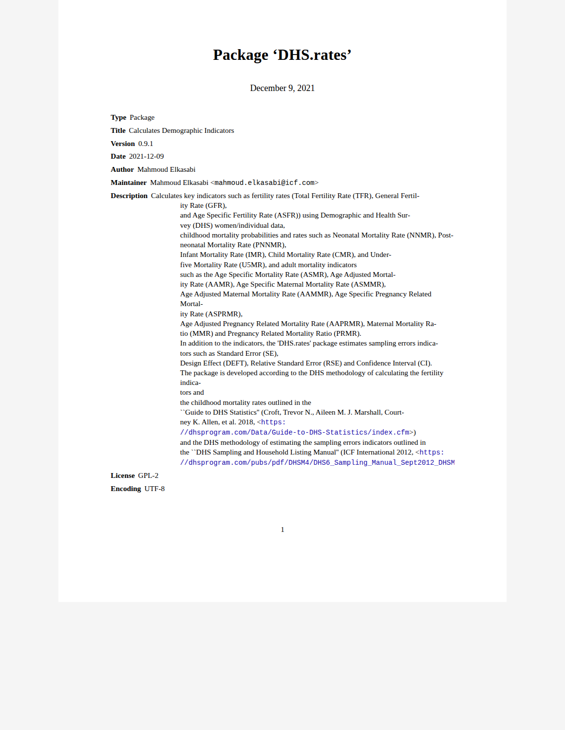Package ‘DHS.rates’
December 9, 2021
Type
Package
Title
Calculates Demographic Indicators
Version
0.9.1
Date
2021-12-09
Author
Mahmoud Elkasabi
Maintainer
Mahmoud Elkasabi <mahmoud.elkasabi@icf.com>
Description
Calculates key indicators such as fertility rates (Total Fertility Rate (TFR), General Fertil- ity Rate (GFR), and Age Specific Fertility Rate (ASFR)) using Demographic and Health Sur- vey (DHS) women/individual data, childhood mortality probabilities and rates such as Neonatal Mortality Rate (NNMR), Post- neonatal Mortality Rate (PNNMR), Infant Mortality Rate (IMR), Child Mortality Rate (CMR), and Under- five Mortality Rate (U5MR), and adult mortality indicators such as the Age Specific Mortality Rate (ASMR), Age Adjusted Mortal- ity Rate (AAMR), Age Specific Maternal Mortality Rate (ASMMR), Age Adjusted Maternal Mortality Rate (AAMMR), Age Specific Pregnancy Related Mortal- ity Rate (ASPRMR), Age Adjusted Pregnancy Related Mortality Rate (AAPRMR), Maternal Mortality Ra- tio (MMR) and Pregnancy Related Mortality Ratio (PRMR). In addition to the indicators, the 'DHS.rates' package estimates sampling errors indica- tors such as Standard Error (SE), Design Effect (DEFT), Relative Standard Error (RSE) and Confidence Interval (CI). The package is developed according to the DHS methodology of calculating the fertility indica- tors and the childhood mortality rates outlined in the ``Guide to DHS Statistics'' (Croft, Trevor N., Aileen M. J. Marshall, Court- ney K. Allen, et al. 2018, <https: //dhsprogram.com/Data/Guide-to-DHS-Statistics/index.cfm>) and the DHS methodology of estimating the sampling errors indicators outlined in the ``DHS Sampling and Household Listing Manual'' (ICF International 2012, <https: //dhsprogram.com/pubs/pdf/DHSM4/DHS6_Sampling_Manual_Sept2012_DHSM4.pdf>).
License
GPL-2
Encoding
UTF-8
1